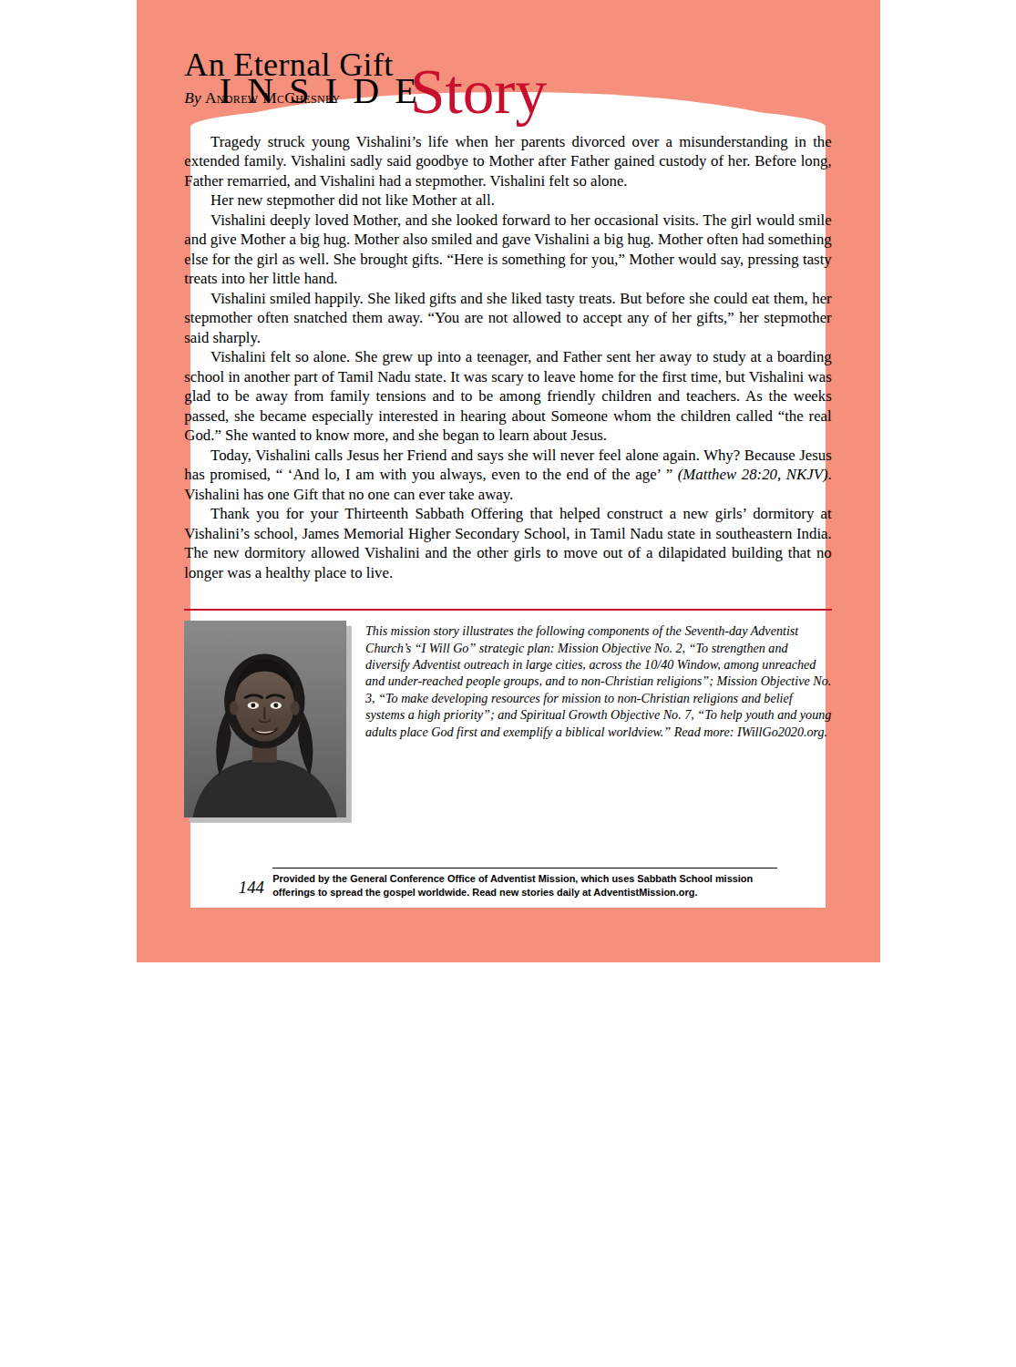I N S I D E Story
An Eternal Gift
By Andrew McChesney
Tragedy struck young Vishalini’s life when her parents divorced over a misunderstanding in the extended family. Vishalini sadly said goodbye to Mother after Father gained custody of her. Before long, Father remarried, and Vishalini had a stepmother. Vishalini felt so alone.
Her new stepmother did not like Mother at all.
Vishalini deeply loved Mother, and she looked forward to her occasional visits. The girl would smile and give Mother a big hug. Mother also smiled and gave Vishalini a big hug. Mother often had something else for the girl as well. She brought gifts. “Here is something for you,” Mother would say, pressing tasty treats into her little hand.
Vishalini smiled happily. She liked gifts and she liked tasty treats. But before she could eat them, her stepmother often snatched them away. “You are not allowed to accept any of her gifts,” her stepmother said sharply.
Vishalini felt so alone. She grew up into a teenager, and Father sent her away to study at a boarding school in another part of Tamil Nadu state. It was scary to leave home for the first time, but Vishalini was glad to be away from family tensions and to be among friendly children and teachers. As the weeks passed, she became especially interested in hearing about Someone whom the children called “the real God.” She wanted to know more, and she began to learn about Jesus.
Today, Vishalini calls Jesus her Friend and says she will never feel alone again. Why? Because Jesus has promised, “ ‘And lo, I am with you always, even to the end of the age’ ” (Matthew 28:20, NKJV). Vishalini has one Gift that no one can ever take away.
Thank you for your Thirteenth Sabbath Offering that helped construct a new girls’ dormitory at Vishalini’s school, James Memorial Higher Secondary School, in Tamil Nadu state in southeastern India. The new dormitory allowed Vishalini and the other girls to move out of a dilapidated building that no longer was a healthy place to live.
This mission story illustrates the following components of the Seventh-day Adventist Church’s “I Will Go” strategic plan: Mission Objective No. 2, “To strengthen and diversify Adventist outreach in large cities, across the 10/40 Window, among unreached and under-reached people groups, and to non-Christian religions”; Mission Objective No. 3, “To make developing resources for mission to non-Christian religions and belief systems a high priority”; and Spiritual Growth Objective No. 7, “To help youth and young adults place God first and exemplify a biblical worldview.” Read more: IWillGo2020.org.
144
Provided by the General Conference Office of Adventist Mission, which uses Sabbath School mission offerings to spread the gospel worldwide. Read new stories daily at AdventistMission.org.